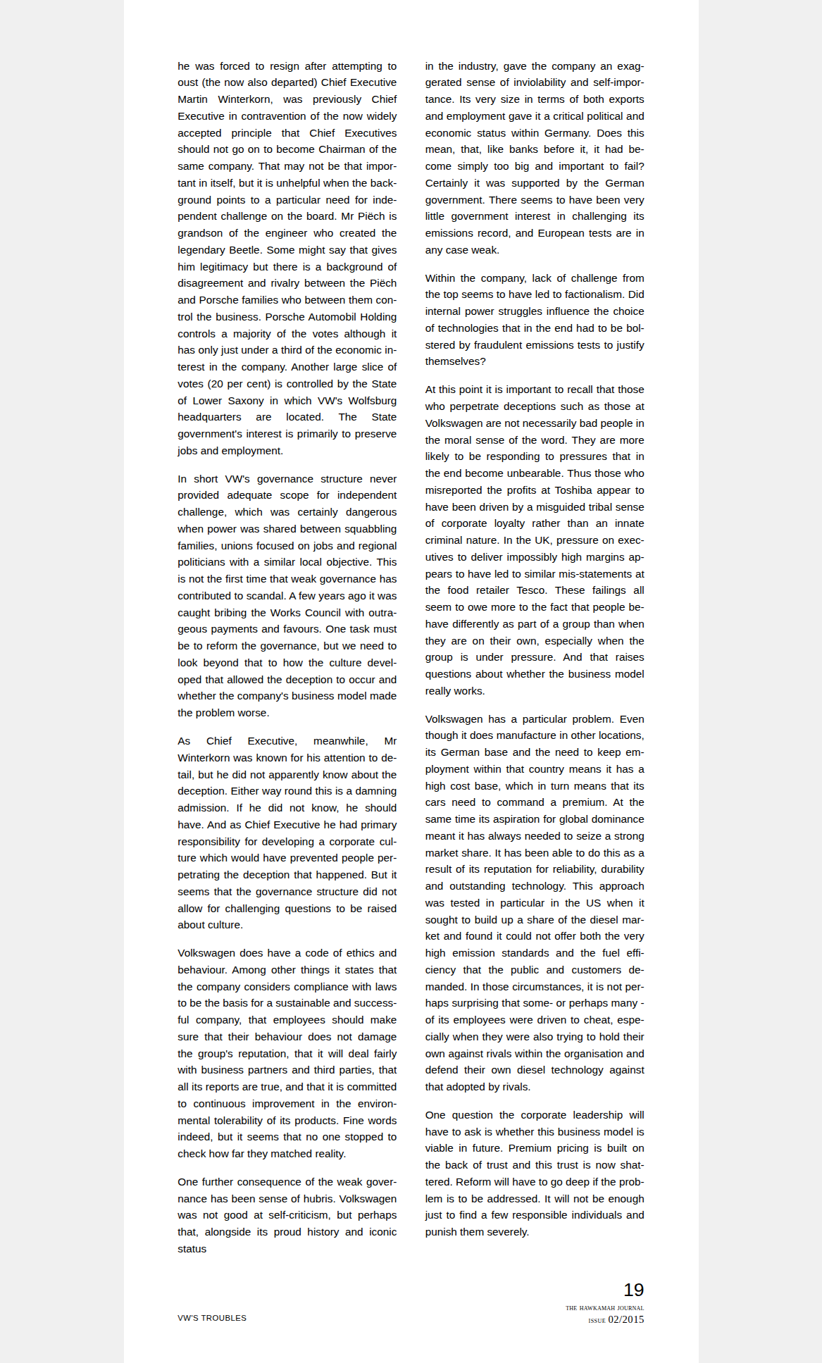he was forced to resign after attempting to oust (the now also departed) Chief Executive Martin Winterkorn, was previously Chief Executive in contravention of the now widely accepted principle that Chief Executives should not go on to become Chairman of the same company. That may not be that important in itself, but it is unhelpful when the background points to a particular need for independent challenge on the board. Mr Piëch is grandson of the engineer who created the legendary Beetle. Some might say that gives him legitimacy but there is a background of disagreement and rivalry between the Piëch and Porsche families who between them control the business. Porsche Automobil Holding controls a majority of the votes although it has only just under a third of the economic interest in the company. Another large slice of votes (20 per cent) is controlled by the State of Lower Saxony in which VW's Wolfsburg headquarters are located. The State government's interest is primarily to preserve jobs and employment.
In short VW's governance structure never provided adequate scope for independent challenge, which was certainly dangerous when power was shared between squabbling families, unions focused on jobs and regional politicians with a similar local objective. This is not the first time that weak governance has contributed to scandal. A few years ago it was caught bribing the Works Council with outrageous payments and favours. One task must be to reform the governance, but we need to look beyond that to how the culture developed that allowed the deception to occur and whether the company's business model made the problem worse.
As Chief Executive, meanwhile, Mr Winterkorn was known for his attention to detail, but he did not apparently know about the deception. Either way round this is a damning admission. If he did not know, he should have. And as Chief Executive he had primary responsibility for developing a corporate culture which would have prevented people perpetrating the deception that happened. But it seems that the governance structure did not allow for challenging questions to be raised about culture.
Volkswagen does have a code of ethics and behaviour. Among other things it states that the company considers compliance with laws to be the basis for a sustainable and successful company, that employees should make sure that their behaviour does not damage the group's reputation, that it will deal fairly with business partners and third parties, that all its reports are true, and that it is committed to continuous improvement in the environmental tolerability of its products. Fine words indeed, but it seems that no one stopped to check how far they matched reality.
One further consequence of the weak governance has been sense of hubris. Volkswagen was not good at self-criticism, but perhaps that, alongside its proud history and iconic status
in the industry, gave the company an exaggerated sense of inviolability and self-importance. Its very size in terms of both exports and employment gave it a critical political and economic status within Germany. Does this mean, that, like banks before it, it had become simply too big and important to fail? Certainly it was supported by the German government. There seems to have been very little government interest in challenging its emissions record, and European tests are in any case weak.
Within the company, lack of challenge from the top seems to have led to factionalism. Did internal power struggles influence the choice of technologies that in the end had to be bolstered by fraudulent emissions tests to justify themselves?
At this point it is important to recall that those who perpetrate deceptions such as those at Volkswagen are not necessarily bad people in the moral sense of the word. They are more likely to be responding to pressures that in the end become unbearable. Thus those who misreported the profits at Toshiba appear to have been driven by a misguided tribal sense of corporate loyalty rather than an innate criminal nature. In the UK, pressure on executives to deliver impossibly high margins appears to have led to similar mis-statements at the food retailer Tesco. These failings all seem to owe more to the fact that people behave differently as part of a group than when they are on their own, especially when the group is under pressure. And that raises questions about whether the business model really works.
Volkswagen has a particular problem. Even though it does manufacture in other locations, its German base and the need to keep employment within that country means it has a high cost base, which in turn means that its cars need to command a premium. At the same time its aspiration for global dominance meant it has always needed to seize a strong market share. It has been able to do this as a result of its reputation for reliability, durability and outstanding technology. This approach was tested in particular in the US when it sought to build up a share of the diesel market and found it could not offer both the very high emission standards and the fuel efficiency that the public and customers demanded. In those circumstances, it is not perhaps surprising that some- or perhaps many - of its employees were driven to cheat, especially when they were also trying to hold their own against rivals within the organisation and defend their own diesel technology against that adopted by rivals.
One question the corporate leadership will have to ask is whether this business model is viable in future. Premium pricing is built on the back of trust and this trust is now shattered. Reform will have to go deep if the problem is to be addressed. It will not be enough just to find a few responsible individuals and punish them severely.
VW's Troubles
19
the hawkamah journal
issue 02/2015